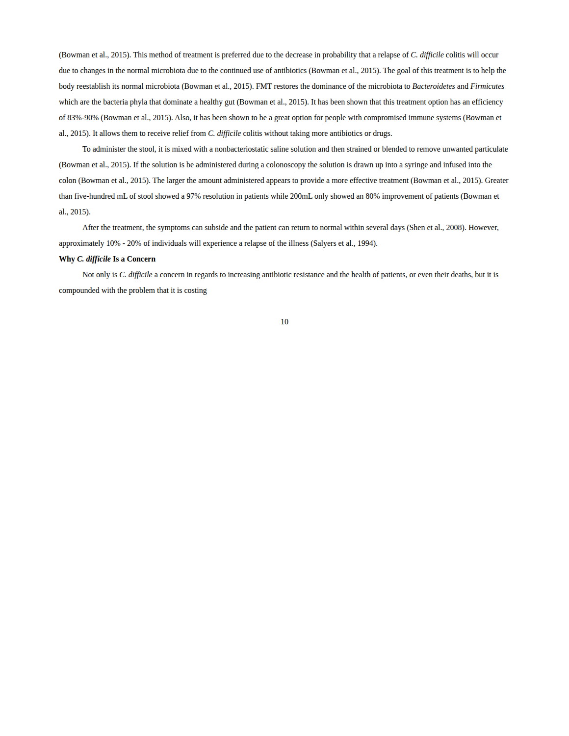(Bowman et al., 2015). This method of treatment is preferred due to the decrease in probability that a relapse of C. difficile colitis will occur due to changes in the normal microbiota due to the continued use of antibiotics (Bowman et al., 2015). The goal of this treatment is to help the body reestablish its normal microbiota (Bowman et al., 2015). FMT restores the dominance of the microbiota to Bacteroidetes and Firmicutes which are the bacteria phyla that dominate a healthy gut (Bowman et al., 2015). It has been shown that this treatment option has an efficiency of 83%-90% (Bowman et al., 2015). Also, it has been shown to be a great option for people with compromised immune systems (Bowman et al., 2015). It allows them to receive relief from C. difficile colitis without taking more antibiotics or drugs.
To administer the stool, it is mixed with a nonbacteriostatic saline solution and then strained or blended to remove unwanted particulate (Bowman et al., 2015). If the solution is be administered during a colonoscopy the solution is drawn up into a syringe and infused into the colon (Bowman et al., 2015). The larger the amount administered appears to provide a more effective treatment (Bowman et al., 2015). Greater than five-hundred mL of stool showed a 97% resolution in patients while 200mL only showed an 80% improvement of patients (Bowman et al., 2015).
After the treatment, the symptoms can subside and the patient can return to normal within several days (Shen et al., 2008). However, approximately 10% - 20% of individuals will experience a relapse of the illness (Salyers et al., 1994).
Why C. difficile Is a Concern
Not only is C. difficile a concern in regards to increasing antibiotic resistance and the health of patients, or even their deaths, but it is compounded with the problem that it is costing
10